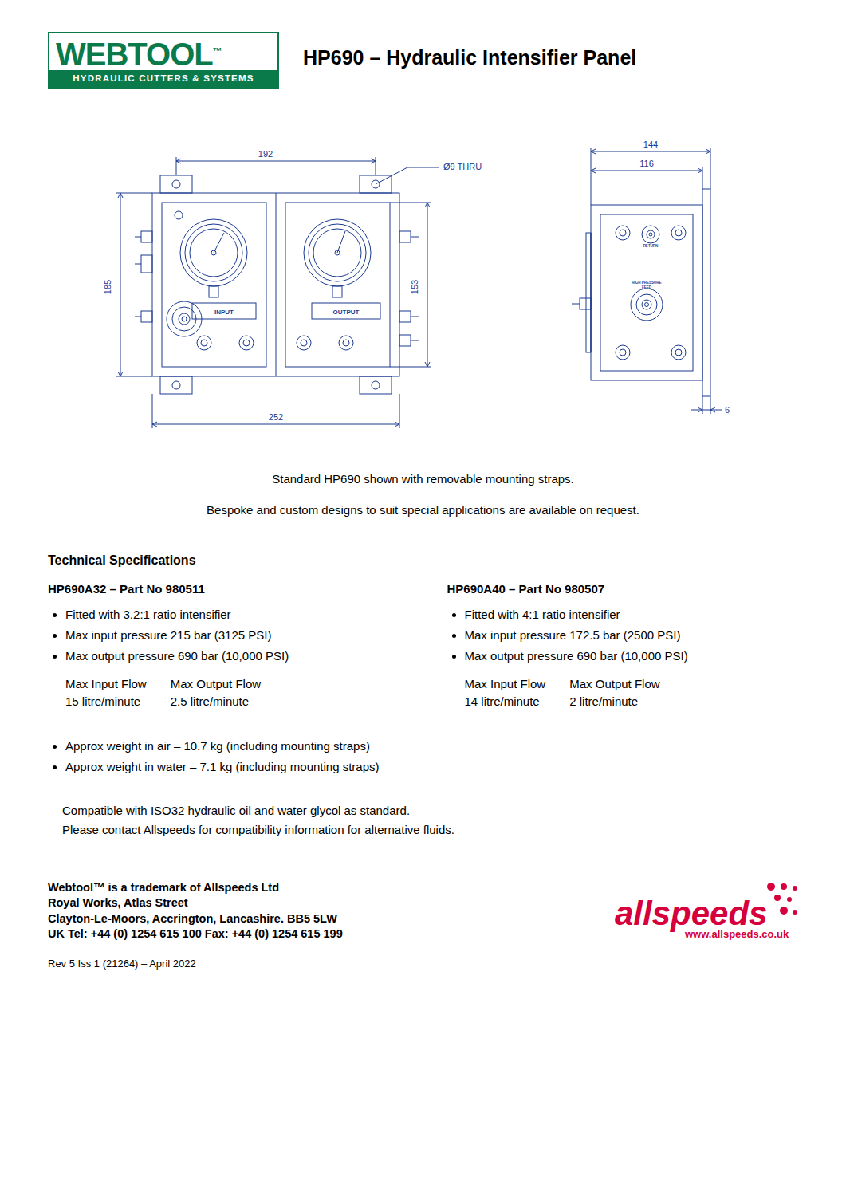WEBTOOL™
Hydraulic Cutters & Systems
HP690 – Hydraulic Intensifier Panel
192 252 185 153 Ø9 THRU 144 116 6 INPUT OUTPUT RETURN HIGH PRESSURE FEED
Standard HP690 shown with removable mounting straps.
Bespoke and custom designs to suit special applications are available on request.
Technical Specifications
HP690A32 – Part No 980511
Fitted with 3.2:1 ratio intensifier
Max input pressure 215 bar (3125 PSI)
Max output pressure 690 bar (10,000 PSI)
| Max Input Flow | Max Output Flow |
| 15 litre/minute | 2.5 litre/minute |
HP690A40 – Part No 980507
Fitted with 4:1 ratio intensifier
Max input pressure 172.5 bar (2500 PSI)
Max output pressure 690 bar (10,000 PSI)
| Max Input Flow | Max Output Flow |
| 14 litre/minute | 2 litre/minute |
Approx weight in air – 10.7 kg (including mounting straps)
Approx weight in water – 7.1 kg (including mounting straps)
Compatible with ISO32 hydraulic oil and water glycol as standard.
Please contact Allspeeds for compatibility information for alternative fluids.
Webtool™ is a trademark of Allspeeds Ltd
Royal Works, Atlas Street
Clayton-Le-Moors, Accrington, Lancashire. BB5 5LW
UK Tel: +44 (0) 1254 615 100 Fax: +44 (0) 1254 615 199
allspeeds www.allspeeds.co.uk
Rev 5 Iss 1 (21264) – April 2022